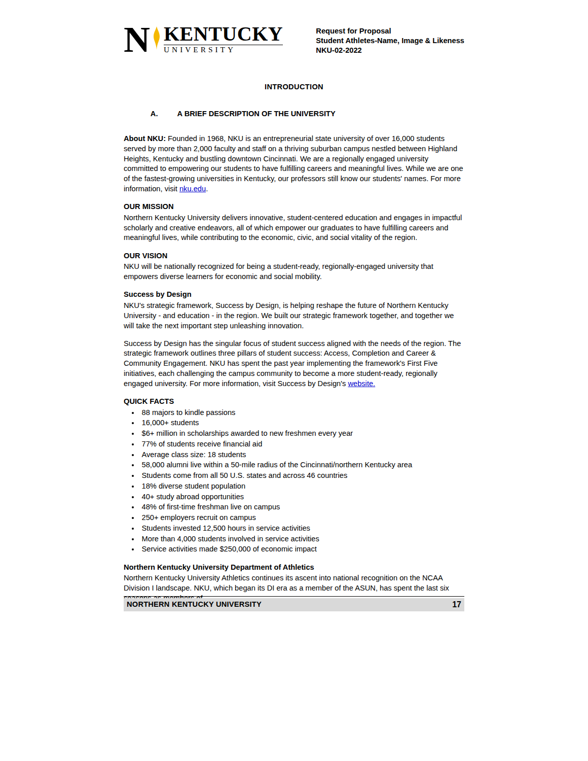N KENTUCKY UNIVERSITY
Request for Proposal
Student Athletes-Name, Image & Likeness
NKU-02-2022
INTRODUCTION
A. A BRIEF DESCRIPTION OF THE UNIVERSITY
About NKU: Founded in 1968, NKU is an entrepreneurial state university of over 16,000 students served by more than 2,000 faculty and staff on a thriving suburban campus nestled between Highland Heights, Kentucky and bustling downtown Cincinnati. We are a regionally engaged university committed to empowering our students to have fulfilling careers and meaningful lives. While we are one of the fastest-growing universities in Kentucky, our professors still know our students' names. For more information, visit nku.edu.
OUR MISSION
Northern Kentucky University delivers innovative, student-centered education and engages in impactful scholarly and creative endeavors, all of which empower our graduates to have fulfilling careers and meaningful lives, while contributing to the economic, civic, and social vitality of the region.
OUR VISION
NKU will be nationally recognized for being a student-ready, regionally-engaged university that empowers diverse learners for economic and social mobility.
Success by Design
NKU's strategic framework, Success by Design, is helping reshape the future of Northern Kentucky University - and education - in the region. We built our strategic framework together, and together we will take the next important step unleashing innovation.
Success by Design has the singular focus of student success aligned with the needs of the region. The strategic framework outlines three pillars of student success: Access, Completion and Career & Community Engagement. NKU has spent the past year implementing the framework's First Five initiatives, each challenging the campus community to become a more student-ready, regionally engaged university. For more information, visit Success by Design's website.
QUICK FACTS
88 majors to kindle passions
16,000+ students
$6+ million in scholarships awarded to new freshmen every year
77% of students receive financial aid
Average class size: 18 students
58,000 alumni live within a 50-mile radius of the Cincinnati/northern Kentucky area
Students come from all 50 U.S. states and across 46 countries
18% diverse student population
40+ study abroad opportunities
48% of first-time freshman live on campus
250+ employers recruit on campus
Students invested 12,500 hours in service activities
More than 4,000 students involved in service activities
Service activities made $250,000 of economic impact
Northern Kentucky University Department of Athletics
Northern Kentucky University Athletics continues its ascent into national recognition on the NCAA Division I landscape. NKU, which began its DI era as a member of the ASUN, has spent the last six seasons as members of
NORTHERN KENTUCKY UNIVERSITY 17